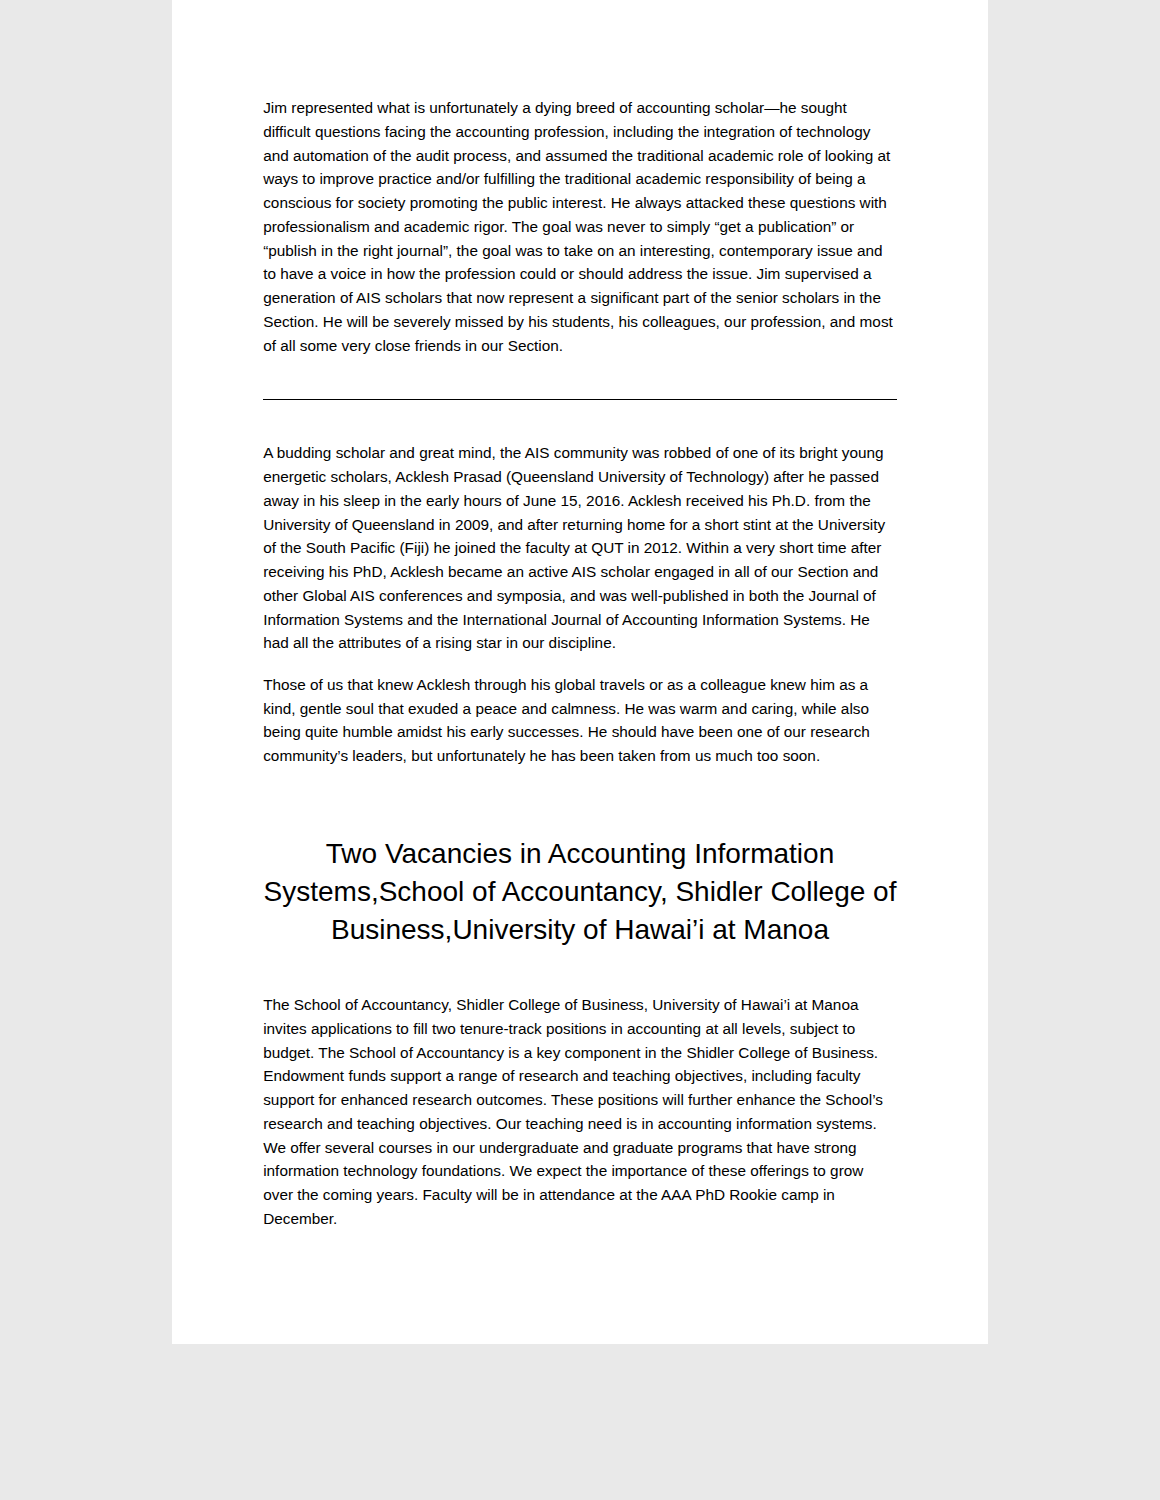Jim represented what is unfortunately a dying breed of accounting scholar—he sought difficult questions facing the accounting profession, including the integration of technology and automation of the audit process, and assumed the traditional academic role of looking at ways to improve practice and/or fulfilling the traditional academic responsibility of being a conscious for society promoting the public interest. He always attacked these questions with professionalism and academic rigor. The goal was never to simply “get a publication” or “publish in the right journal”, the goal was to take on an interesting, contemporary issue and to have a voice in how the profession could or should address the issue. Jim supervised a generation of AIS scholars that now represent a significant part of the senior scholars in the Section. He will be severely missed by his students, his colleagues, our profession, and most of all some very close friends in our Section.
A budding scholar and great mind, the AIS community was robbed of one of its bright young energetic scholars, Acklesh Prasad (Queensland University of Technology) after he passed away in his sleep in the early hours of June 15, 2016. Acklesh received his Ph.D. from the University of Queensland in 2009, and after returning home for a short stint at the University of the South Pacific (Fiji) he joined the faculty at QUT in 2012. Within a very short time after receiving his PhD, Acklesh became an active AIS scholar engaged in all of our Section and other Global AIS conferences and symposia, and was well-published in both the Journal of Information Systems and the International Journal of Accounting Information Systems. He had all the attributes of a rising star in our discipline.
Those of us that knew Acklesh through his global travels or as a colleague knew him as a kind, gentle soul that exuded a peace and calmness. He was warm and caring, while also being quite humble amidst his early successes. He should have been one of our research community’s leaders, but unfortunately he has been taken from us much too soon.
Two Vacancies in Accounting Information Systems,School of Accountancy, Shidler College of Business,University of Hawai’i at Manoa
The School of Accountancy, Shidler College of Business, University of Hawai’i at Manoa invites applications to fill two tenure-track positions in accounting at all levels, subject to budget. The School of Accountancy is a key component in the Shidler College of Business. Endowment funds support a range of research and teaching objectives, including faculty support for enhanced research outcomes. These positions will further enhance the School’s research and teaching objectives. Our teaching need is in accounting information systems. We offer several courses in our undergraduate and graduate programs that have strong information technology foundations. We expect the importance of these offerings to grow over the coming years. Faculty will be in attendance at the AAA PhD Rookie camp in December.